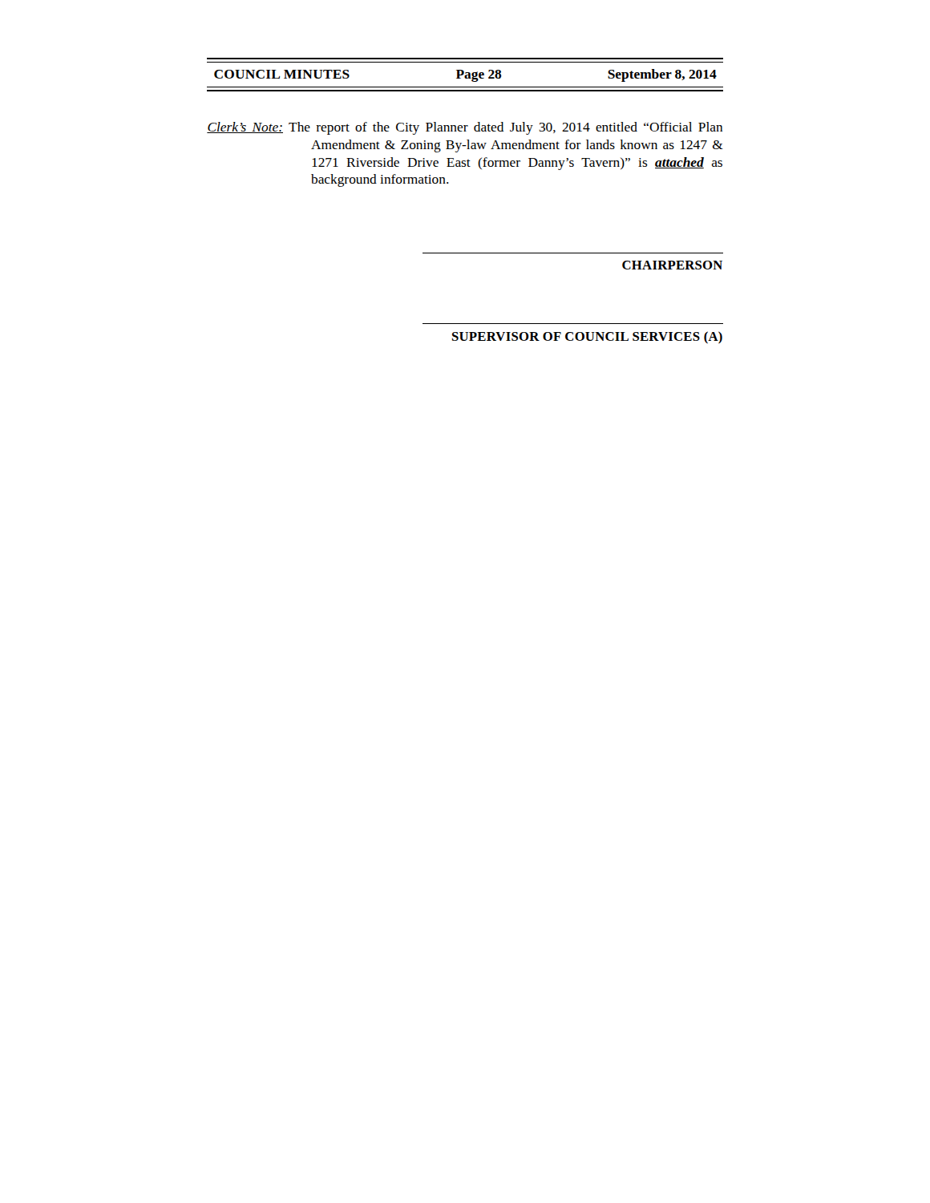COUNCIL MINUTES Page 28 September 8, 2014
Clerk’s Note: The report of the City Planner dated July 30, 2014 entitled “Official Plan Amendment & Zoning By-law Amendment for lands known as 1247 & 1271 Riverside Drive East (former Danny’s Tavern)” is attached as background information.
CHAIRPERSON
SUPERVISOR OF COUNCIL SERVICES (A)